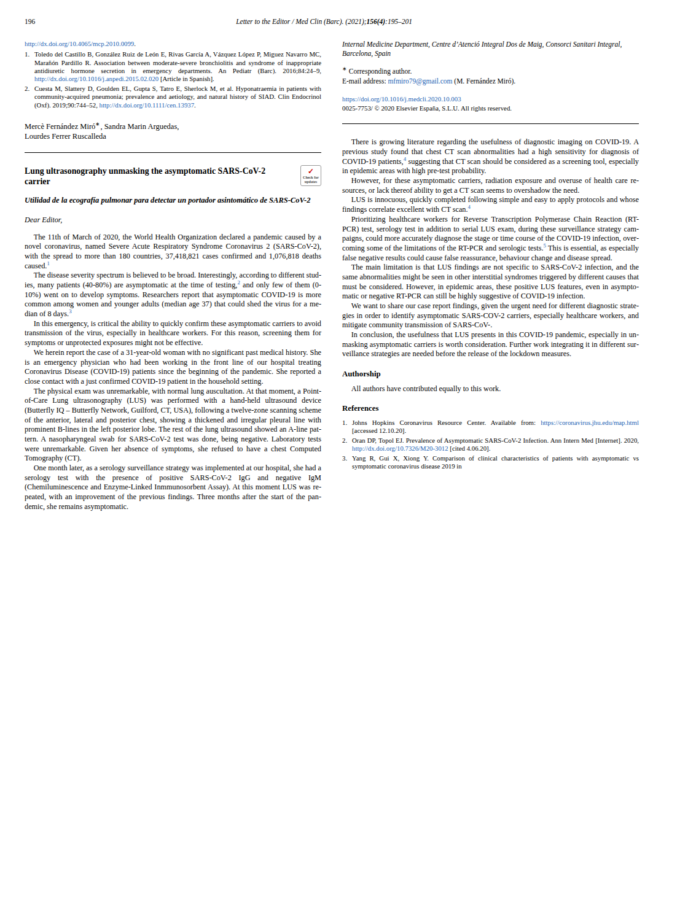196
Letter to the Editor / Med Clin (Barc). (2021);156(4):195–201
http://dx.doi.org/10.4065/mcp.2010.0099.
Toledo del Castillo B, González Ruiz de León E, Rivas García A, Vázquez López P, Miguez Navarro MC, Marañón Pardillo R. Association between moderate-severe bronchiolitis and syndrome of inappropriate antidiuretic hormone secretion in emergency departments. An Pediatr (Barc). 2016;84:24–9, http://dx.doi.org/10.1016/j.anpedi.2015.02.020 [Article in Spanish].
Cuesta M, Slattery D, Goulden EL, Gupta S, Tatro E, Sherlock M, et al. Hyponatraemia in patients with community-acquired pneumonia; prevalence and aetiology, and natural history of SIAD. Clin Endocrinol (Oxf). 2019;90:744–52, http://dx.doi.org/10.1111/cen.13937.
Mercè Fernández Miró∗, Sandra Marin Arguedas,
Lourdes Ferrer Ruscalleda
Lung ultrasonography unmasking the asymptomatic SARS-CoV-2 carrier
✓Check for
updates
Utilidad de la ecografía pulmonar para detectar un portador asintomático de SARS-CoV-2
Dear Editor,
The 11th of March of 2020, the World Health Organization declared a pandemic caused by a novel coronavirus, named Severe Acute Respiratory Syndrome Coronavirus 2 (SARS-CoV-2), with the spread to more than 180 countries, 37,418,821 cases confirmed and 1,076,818 deaths caused.1
The disease severity spectrum is believed to be broad. Interestingly, according to different studies, many patients (40-80%) are asymptomatic at the time of testing,2 and only few of them (0-10%) went on to develop symptoms. Researchers report that asymptomatic COVID-19 is more common among women and younger adults (median age 37) that could shed the virus for a median of 8 days.3
In this emergency, is critical the ability to quickly confirm these asymptomatic carriers to avoid transmission of the virus, especially in healthcare workers. For this reason, screening them for symptoms or unprotected exposures might not be effective.
We herein report the case of a 31-year-old woman with no significant past medical history. She is an emergency physician who had been working in the front line of our hospital treating Coronavirus Disease (COVID-19) patients since the beginning of the pandemic. She reported a close contact with a just confirmed COVID-19 patient in the household setting.
The physical exam was unremarkable, with normal lung auscultation. At that moment, a Point-of-Care Lung ultrasonography (LUS) was performed with a hand-held ultrasound device (Butterfly IQ – Butterfly Network, Guilford, CT, USA), following a twelve-zone scanning scheme of the anterior, lateral and posterior chest, showing a thickened and irregular pleural line with prominent B-lines in the left posterior lobe. The rest of the lung ultrasound showed an A-line pattern. A nasopharyngeal swab for SARS-CoV-2 test was done, being negative. Laboratory tests were unremarkable. Given her absence of symptoms, she refused to have a chest Computed Tomography (CT).
One month later, as a serology surveillance strategy was implemented at our hospital, she had a serology test with the presence of positive SARS-CoV-2 IgG and negative IgM (Chemiluminescence and Enzyme-Linked Inmmunosorbent Assay). At this moment LUS was repeated, with an improvement of the previous findings. Three months after the start of the pandemic, she remains asymptomatic.
Internal Medicine Department, Centre d’Atenció Integral Dos de Maig, Consorci Sanitari Integral, Barcelona, Spain
∗ Corresponding author.
E-mail address: mfmiro79@gmail.com (M. Fernández Miró).
https://doi.org/10.1016/j.medcli.2020.10.003
0025-7753/ © 2020 Elsevier España, S.L.U. All rights reserved.
There is growing literature regarding the usefulness of diagnostic imaging on COVID-19. A previous study found that chest CT scan abnormalities had a high sensitivity for diagnosis of COVID-19 patients,4 suggesting that CT scan should be considered as a screening tool, especially in epidemic areas with high pre-test probability.
However, for these asymptomatic carriers, radiation exposure and overuse of health care resources, or lack thereof ability to get a CT scan seems to overshadow the need.
LUS is innocuous, quickly completed following simple and easy to apply protocols and whose findings correlate excellent with CT scan.4
Prioritizing healthcare workers for Reverse Transcription Polymerase Chain Reaction (RT-PCR) test, serology test in addition to serial LUS exam, during these surveillance strategy campaigns, could more accurately diagnose the stage or time course of the COVID-19 infection, overcoming some of the limitations of the RT-PCR and serologic tests.5 This is essential, as especially false negative results could cause false reassurance, behaviour change and disease spread.
The main limitation is that LUS findings are not specific to SARS-CoV-2 infection, and the same abnormalities might be seen in other interstitial syndromes triggered by different causes that must be considered. However, in epidemic areas, these positive LUS features, even in asymptomatic or negative RT-PCR can still be highly suggestive of COVID-19 infection.
We want to share our case report findings, given the urgent need for different diagnostic strategies in order to identify asymptomatic SARS-COV-2 carriers, especially healthcare workers, and mitigate community transmission of SARS-CoV-.
In conclusion, the usefulness that LUS presents in this COVID-19 pandemic, especially in unmasking asymptomatic carriers is worth consideration. Further work integrating it in different surveillance strategies are needed before the release of the lockdown measures.
Authorship
All authors have contributed equally to this work.
References
Johns Hopkins Coronavirus Resource Center. Available from: https://coronavirus.jhu.edu/map.html [accessed 12.10.20].
Oran DP, Topol EJ. Prevalence of Asymptomatic SARS-CoV-2 Infection. Ann Intern Med [Internet]. 2020, http://dx.doi.org/10.7326/M20-3012 [cited 4.06.20].
Yang R, Gui X, Xiong Y. Comparison of clinical characteristics of patients with asymptomatic vs symptomatic coronavirus disease 2019 in